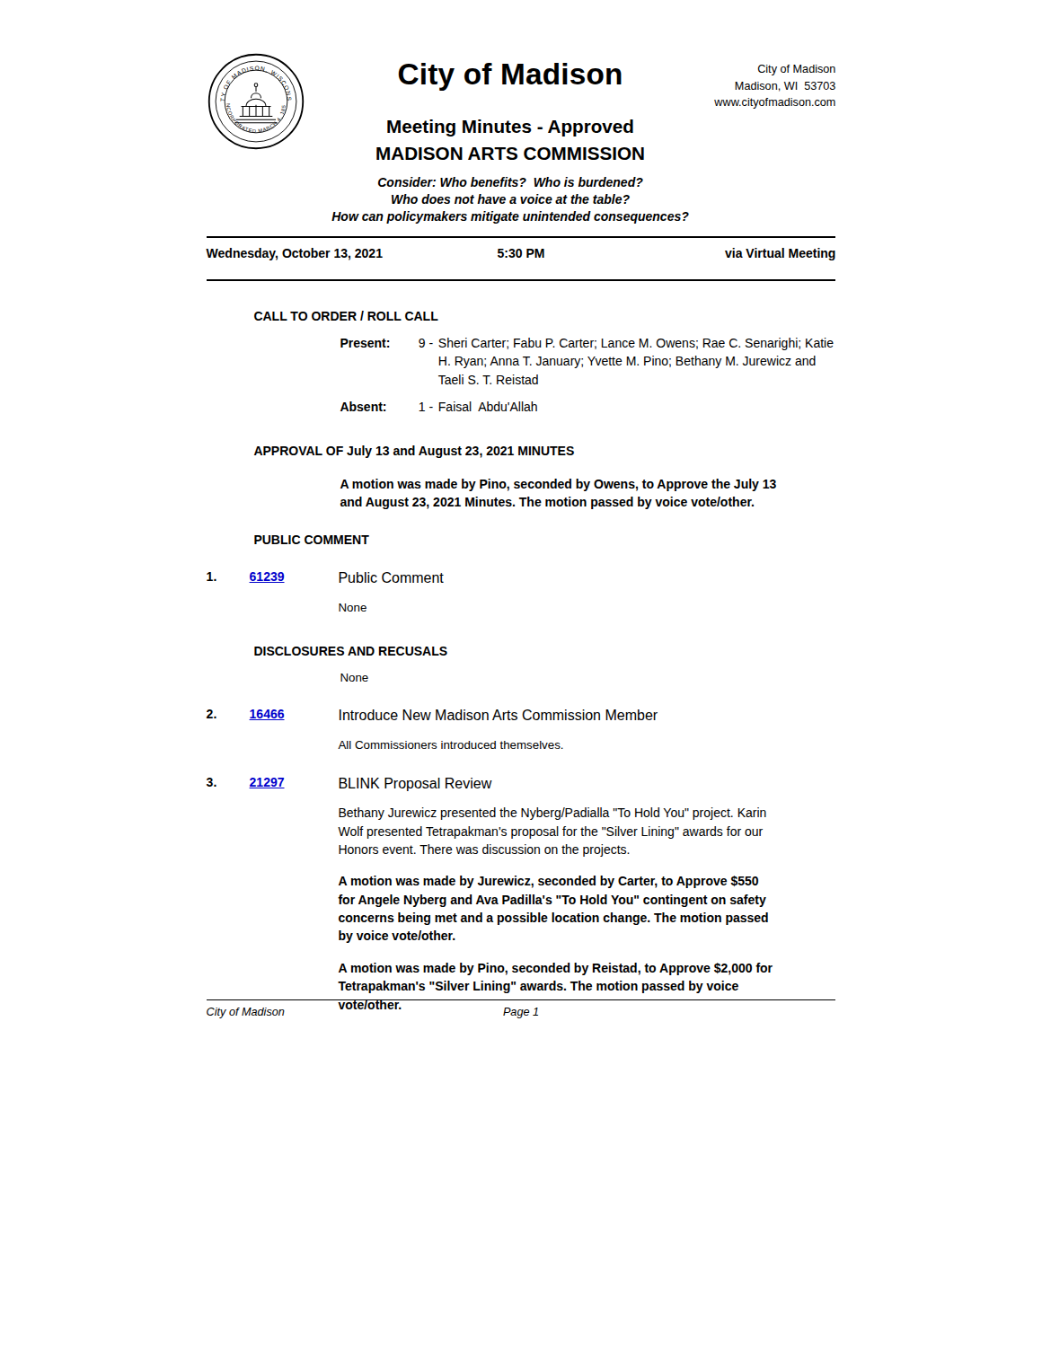CITY OF MADISON, WISCONSIN INCORPORATED MARCH 4, 1856
City of Madison
Meeting Minutes - Approved
MADISON ARTS COMMISSION
Consider: Who benefits? Who is burdened?
Who does not have a voice at the table?
How can policymakers mitigate unintended consequences?
City of Madison
Madison, WI 53703
www.cityofmadison.com
Wednesday, October 13, 2021
5:30 PM
via Virtual Meeting
CALL TO ORDER / ROLL CALL
Present:
9 -
Sheri Carter; Fabu P. Carter; Lance M. Owens; Rae C. Senarighi; Katie H. Ryan; Anna T. January; Yvette M. Pino; Bethany M. Jurewicz and Taeli S. T. Reistad
Absent:
1 -
Faisal Abdu'Allah
APPROVAL OF July 13 and August 23, 2021 MINUTES
A motion was made by Pino, seconded by Owens, to Approve the July 13 and August 23, 2021 Minutes. The motion passed by voice vote/other.
PUBLIC COMMENT
1.
61239
Public Comment
None
DISCLOSURES AND RECUSALS
None
2.
16466
Introduce New Madison Arts Commission Member
All Commissioners introduced themselves.
3.
21297
BLINK Proposal Review
Bethany Jurewicz presented the Nyberg/Padialla "To Hold You" project. Karin Wolf presented Tetrapakman's proposal for the "Silver Lining" awards for our Honors event. There was discussion on the projects.
A motion was made by Jurewicz, seconded by Carter, to Approve $550 for Angele Nyberg and Ava Padilla's "To Hold You" contingent on safety concerns being met and a possible location change. The motion passed by voice vote/other.
A motion was made by Pino, seconded by Reistad, to Approve $2,000 for Tetrapakman's "Silver Lining" awards. The motion passed by voice vote/other.
City of Madison
Page 1